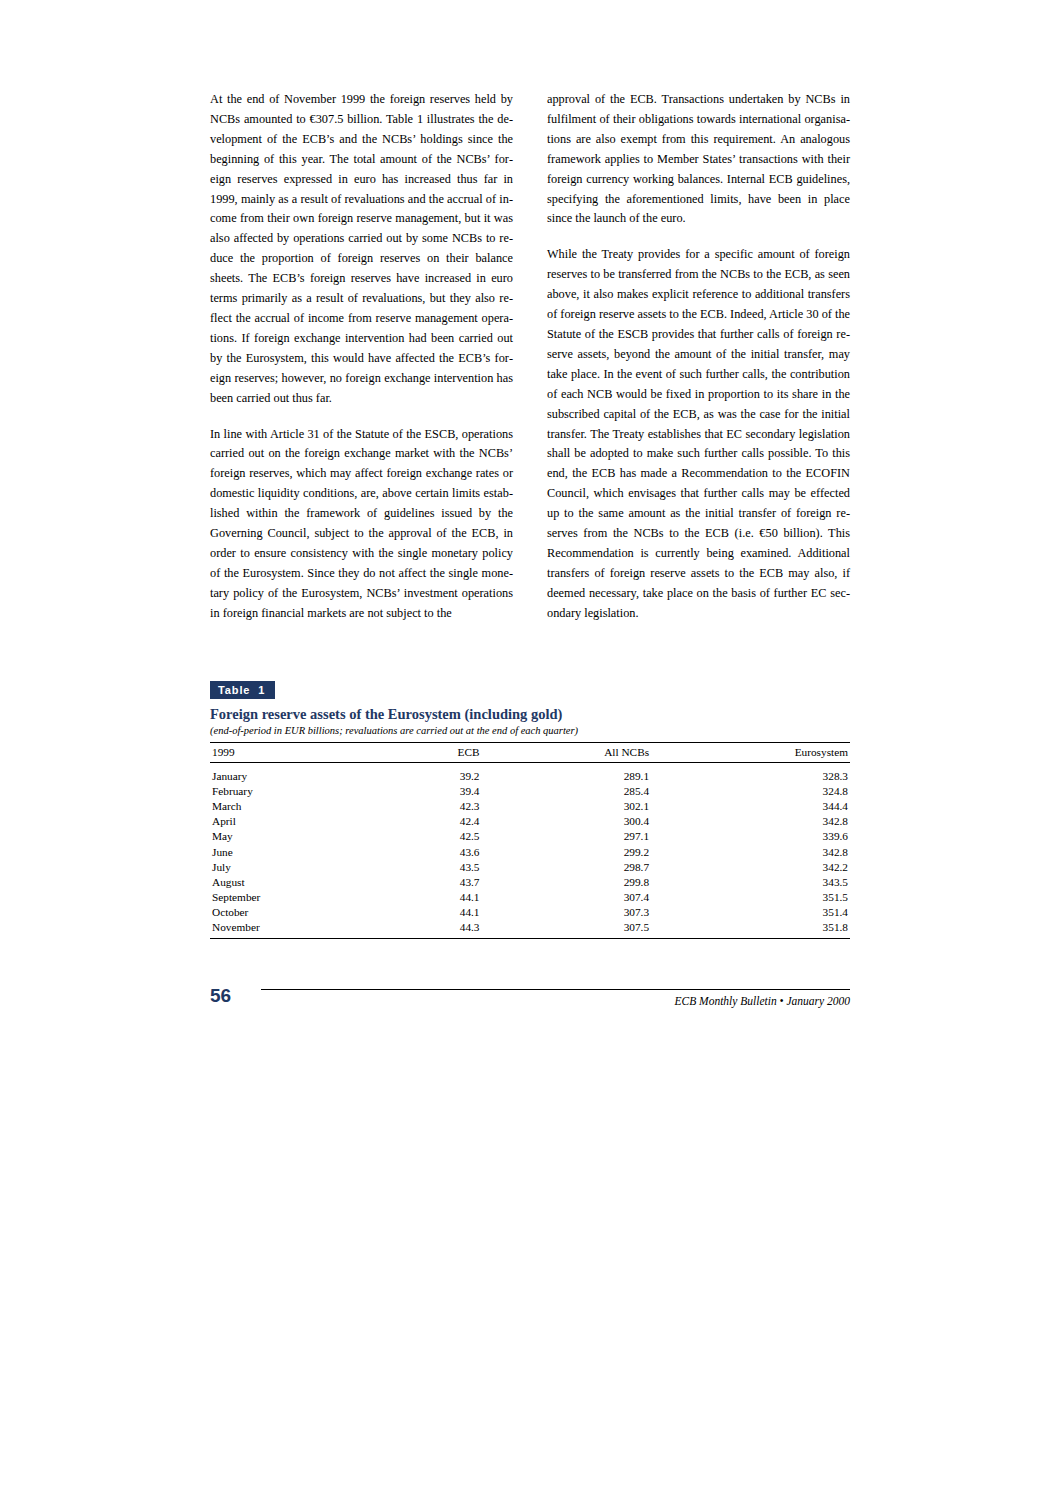At the end of November 1999 the foreign reserves held by NCBs amounted to €307.5 billion. Table 1 illustrates the development of the ECB’s and the NCBs’ holdings since the beginning of this year. The total amount of the NCBs’ foreign reserves expressed in euro has increased thus far in 1999, mainly as a result of revaluations and the accrual of income from their own foreign reserve management, but it was also affected by operations carried out by some NCBs to reduce the proportion of foreign reserves on their balance sheets. The ECB’s foreign reserves have increased in euro terms primarily as a result of revaluations, but they also reflect the accrual of income from reserve management operations. If foreign exchange intervention had been carried out by the Eurosystem, this would have affected the ECB’s foreign reserves; however, no foreign exchange intervention has been carried out thus far.
In line with Article 31 of the Statute of the ESCB, operations carried out on the foreign exchange market with the NCBs’ foreign reserves, which may affect foreign exchange rates or domestic liquidity conditions, are, above certain limits established within the framework of guidelines issued by the Governing Council, subject to the approval of the ECB, in order to ensure consistency with the single monetary policy of the Eurosystem. Since they do not affect the single monetary policy of the Eurosystem, NCBs’ investment operations in foreign financial markets are not subject to the
approval of the ECB. Transactions undertaken by NCBs in fulfilment of their obligations towards international organisations are also exempt from this requirement. An analogous framework applies to Member States’ transactions with their foreign currency working balances. Internal ECB guidelines, specifying the aforementioned limits, have been in place since the launch of the euro.
While the Treaty provides for a specific amount of foreign reserves to be transferred from the NCBs to the ECB, as seen above, it also makes explicit reference to additional transfers of foreign reserve assets to the ECB. Indeed, Article 30 of the Statute of the ESCB provides that further calls of foreign reserve assets, beyond the amount of the initial transfer, may take place. In the event of such further calls, the contribution of each NCB would be fixed in proportion to its share in the subscribed capital of the ECB, as was the case for the initial transfer. The Treaty establishes that EC secondary legislation shall be adopted to make such further calls possible. To this end, the ECB has made a Recommendation to the ECOFIN Council, which envisages that further calls may be effected up to the same amount as the initial transfer of foreign reserves from the NCBs to the ECB (i.e. €50 billion). This Recommendation is currently being examined. Additional transfers of foreign reserve assets to the ECB may also, if deemed necessary, take place on the basis of further EC secondary legislation.
Table 1
Foreign reserve assets of the Eurosystem (including gold)
(end-of-period in EUR billions; revaluations are carried out at the end of each quarter)
| 1999 | ECB | All NCBs | Eurosystem |
| --- | --- | --- | --- |
| January | 39.2 | 289.1 | 328.3 |
| February | 39.4 | 285.4 | 324.8 |
| March | 42.3 | 302.1 | 344.4 |
| April | 42.4 | 300.4 | 342.8 |
| May | 42.5 | 297.1 | 339.6 |
| June | 43.6 | 299.2 | 342.8 |
| July | 43.5 | 298.7 | 342.2 |
| August | 43.7 | 299.8 | 343.5 |
| September | 44.1 | 307.4 | 351.5 |
| October | 44.1 | 307.3 | 351.4 |
| November | 44.3 | 307.5 | 351.8 |
56
ECB Monthly Bulletin • January 2000